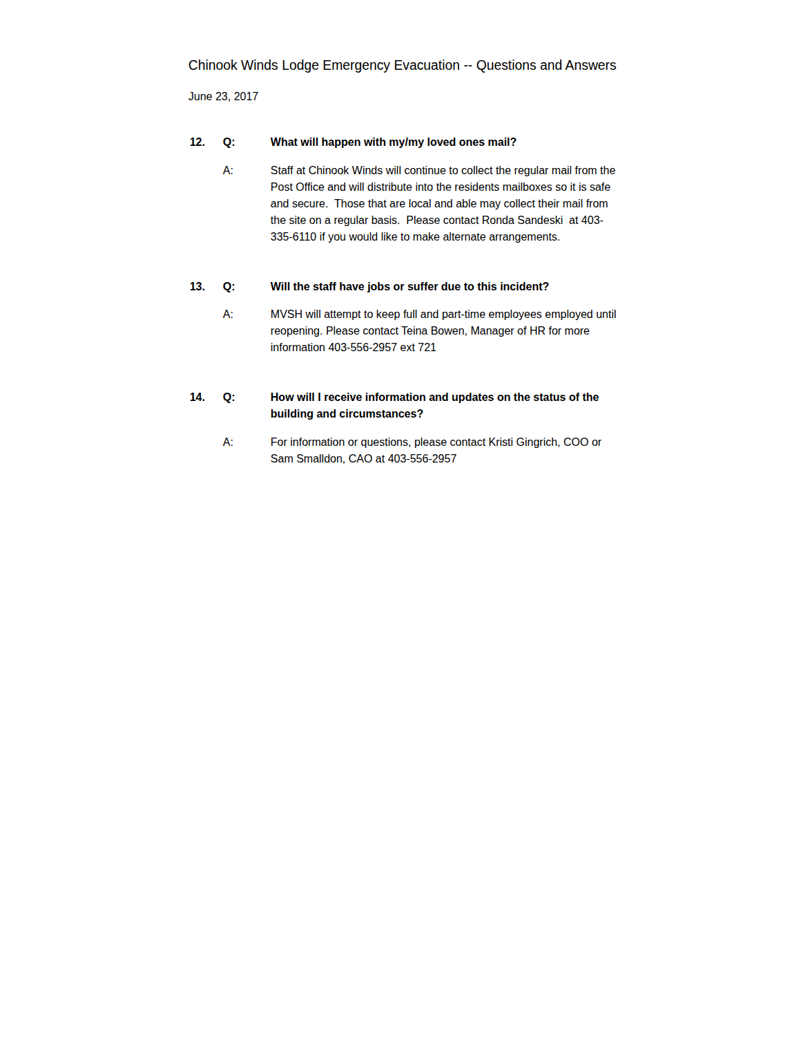Chinook Winds Lodge Emergency Evacuation -- Questions and Answers
June 23, 2017
12.
Q:
What will happen with my/my loved ones mail?
A:
Staff at Chinook Winds will continue to collect the regular mail from the Post Office and will distribute into the residents mailboxes so it is safe and secure. Those that are local and able may collect their mail from the site on a regular basis. Please contact Ronda Sandeski at 403-335-6110 if you would like to make alternate arrangements.
13.
Q:
Will the staff have jobs or suffer due to this incident?
A:
MVSH will attempt to keep full and part-time employees employed until reopening. Please contact Teina Bowen, Manager of HR for more information 403-556-2957 ext 721
14.
Q:
How will I receive information and updates on the status of the building and circumstances?
A:
For information or questions, please contact Kristi Gingrich, COO or Sam Smalldon, CAO at 403-556-2957